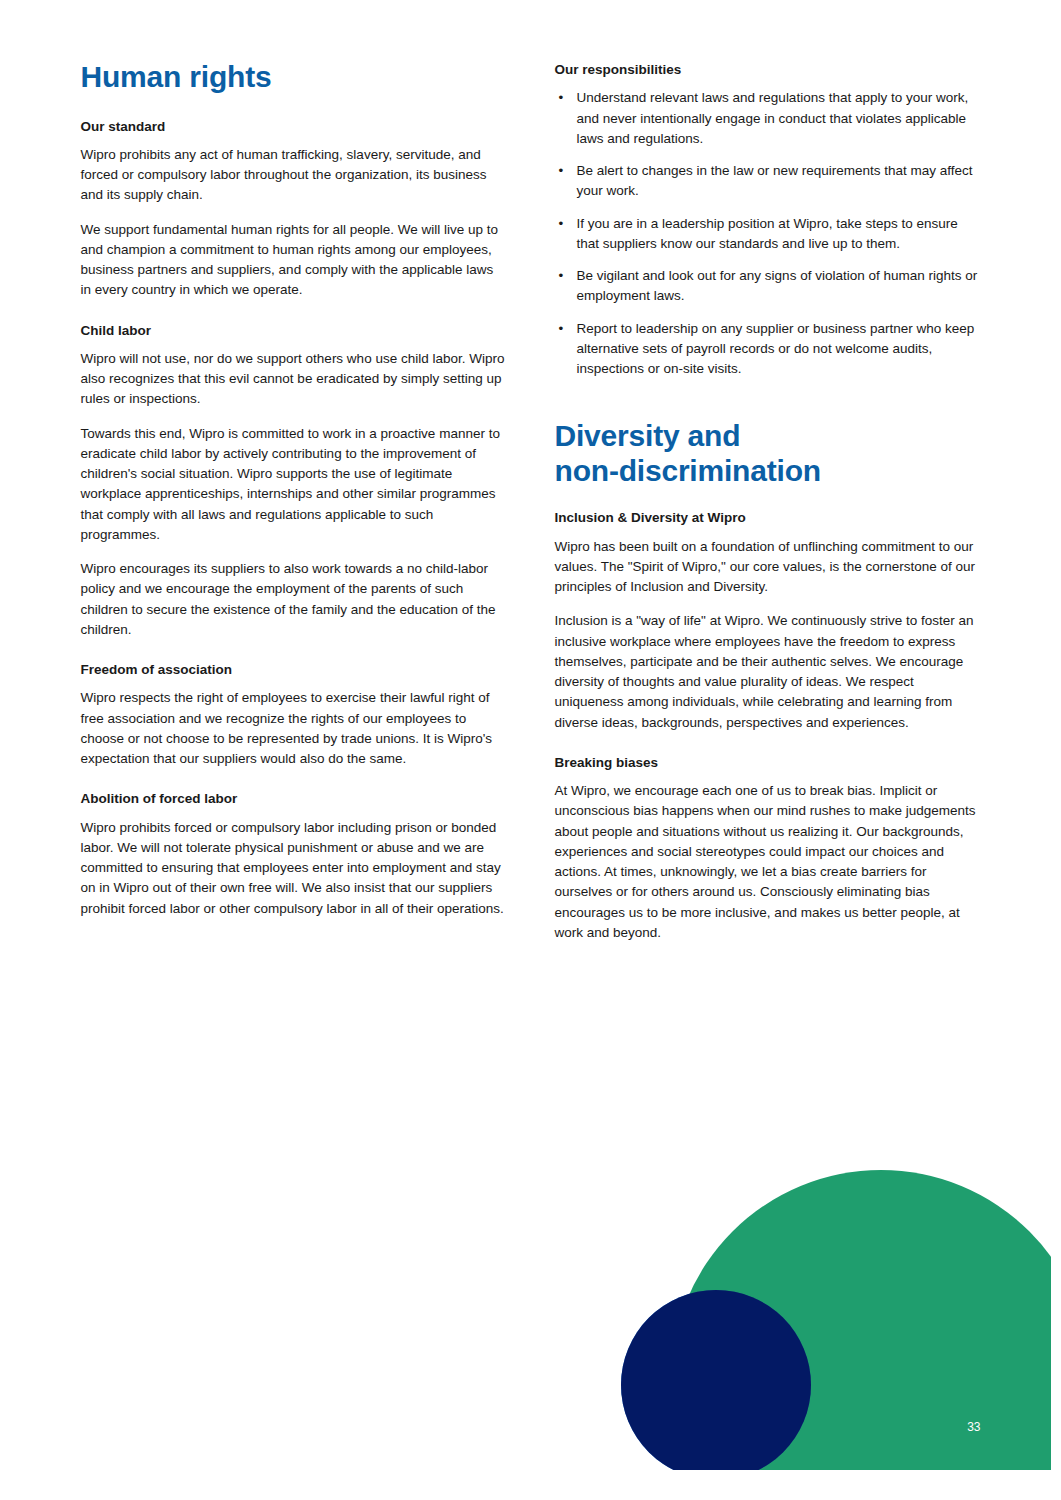Human rights
Our standard
Wipro prohibits any act of human trafficking, slavery, servitude, and forced or compulsory labor throughout the organization, its business and its supply chain.
We support fundamental human rights for all people. We will live up to and champion a commitment to human rights among our employees, business partners and suppliers, and comply with the applicable laws in every country in which we operate.
Child labor
Wipro will not use, nor do we support others who use child labor. Wipro also recognizes that this evil cannot be eradicated by simply setting up rules or inspections.
Towards this end, Wipro is committed to work in a proactive manner to eradicate child labor by actively contributing to the improvement of children's social situation. Wipro supports the use of legitimate workplace apprenticeships, internships and other similar programmes that comply with all laws and regulations applicable to such programmes.
Wipro encourages its suppliers to also work towards a no child-labor policy and we encourage the employment of the parents of such children to secure the existence of the family and the education of the children.
Freedom of association
Wipro respects the right of employees to exercise their lawful right of free association and we recognize the rights of our employees to choose or not choose to be represented by trade unions. It is Wipro's expectation that our suppliers would also do the same.
Abolition of forced labor
Wipro prohibits forced or compulsory labor including prison or bonded labor. We will not tolerate physical punishment or abuse and we are committed to ensuring that employees enter into employment and stay on in Wipro out of their own free will. We also insist that our suppliers prohibit forced labor or other compulsory labor in all of their operations.
Our responsibilities
Understand relevant laws and regulations that apply to your work, and never intentionally engage in conduct that violates applicable laws and regulations.
Be alert to changes in the law or new requirements that may affect your work.
If you are in a leadership position at Wipro, take steps to ensure that suppliers know our standards and live up to them.
Be vigilant and look out for any signs of violation of human rights or employment laws.
Report to leadership on any supplier or business partner who keep alternative sets of payroll records or do not welcome audits, inspections or on-site visits.
Diversity and
non-discrimination
Inclusion & Diversity at Wipro
Wipro has been built on a foundation of unflinching commitment to our values. The "Spirit of Wipro," our core values, is the cornerstone of our principles of Inclusion and Diversity.
Inclusion is a "way of life" at Wipro. We continuously strive to foster an inclusive workplace where employees have the freedom to express themselves, participate and be their authentic selves. We encourage diversity of thoughts and value plurality of ideas. We respect uniqueness among individuals, while celebrating and learning from diverse ideas, backgrounds, perspectives and experiences.
Breaking biases
At Wipro, we encourage each one of us to break bias. Implicit or unconscious bias happens when our mind rushes to make judgements about people and situations without us realizing it. Our backgrounds, experiences and social stereotypes could impact our choices and actions. At times, unknowingly, we let a bias create barriers for ourselves or for others around us. Consciously eliminating bias encourages us to be more inclusive, and makes us better people, at work and beyond.
33